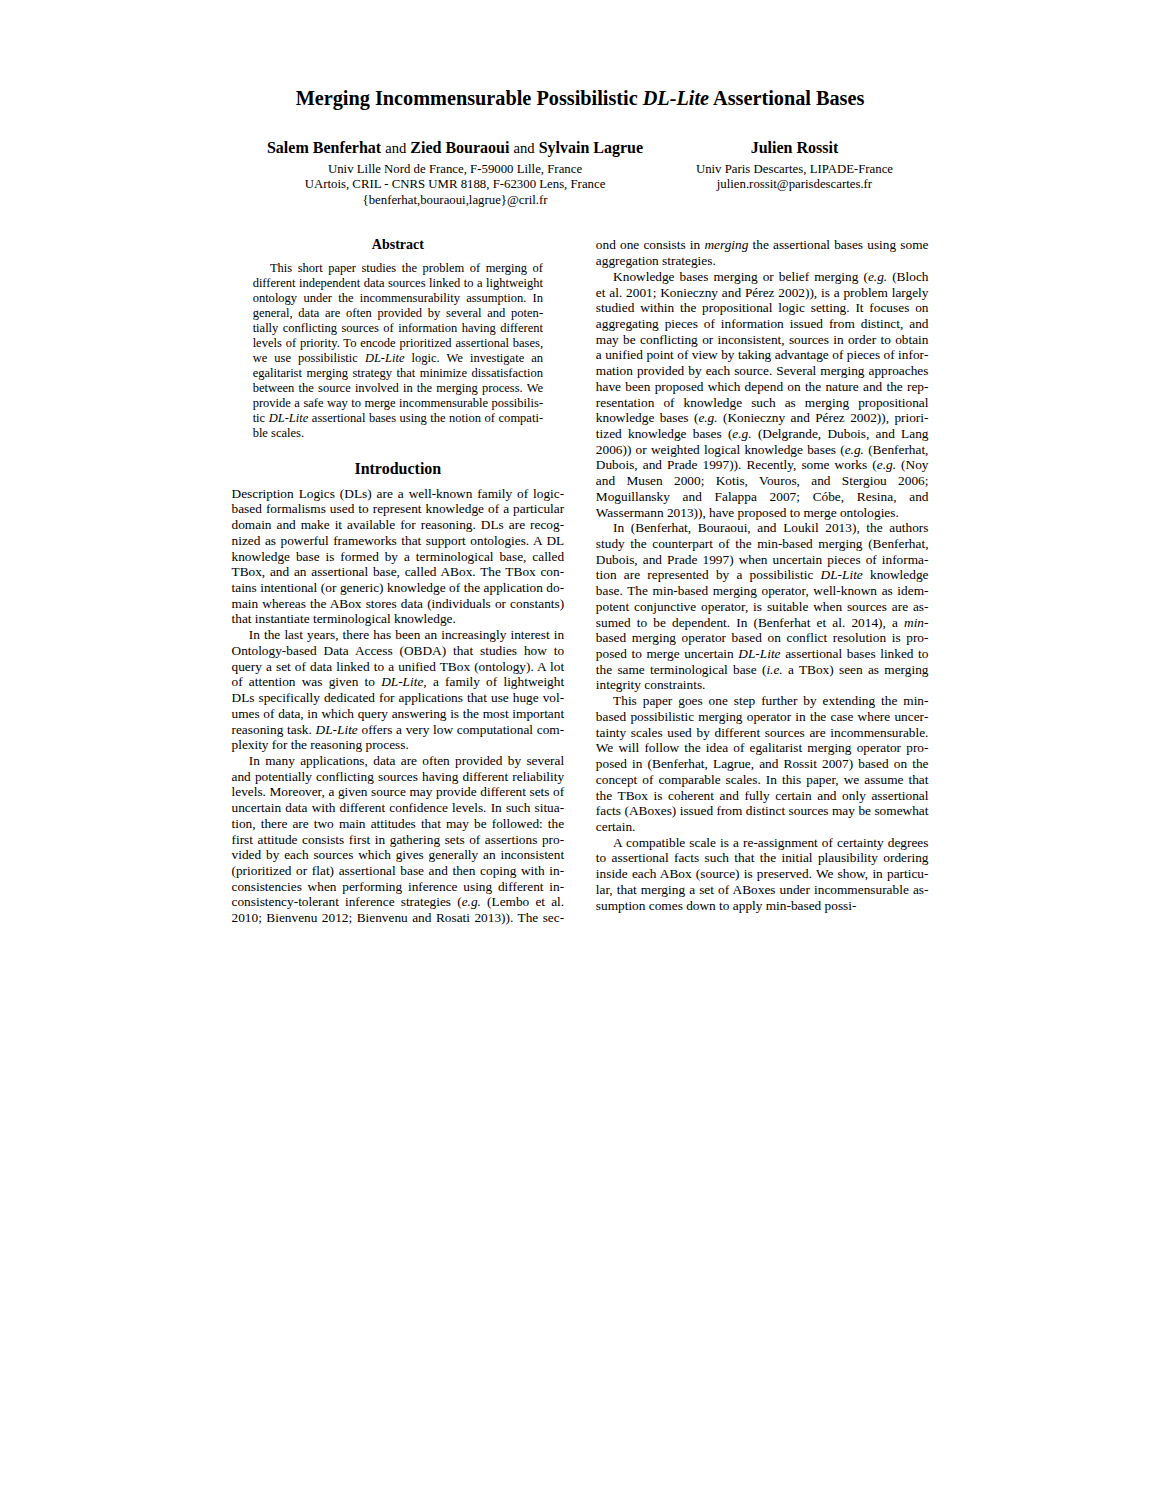Merging Incommensurable Possibilistic DL-Lite Assertional Bases
Salem Benferhat and Zied Bouraoui and Sylvain Lagrue
Univ Lille Nord de France, F-59000 Lille, France
UArtois, CRIL - CNRS UMR 8188, F-62300 Lens, France
{benferhat,bouraoui,lagrue}@cril.fr
Julien Rossit
Univ Paris Descartes, LIPADE-France
julien.rossit@parisdescartes.fr
Abstract
This short paper studies the problem of merging of different independent data sources linked to a lightweight ontology under the incommensurability assumption. In general, data are often provided by several and potentially conflicting sources of information having different levels of priority. To encode prioritized assertional bases, we use possibilistic DL-Lite logic. We investigate an egalitarist merging strategy that minimize dissatisfaction between the source involved in the merging process. We provide a safe way to merge incommensurable possibilistic DL-Lite assertional bases using the notion of compatible scales.
Introduction
Description Logics (DLs) are a well-known family of logic-based formalisms used to represent knowledge of a particular domain and make it available for reasoning. DLs are recognized as powerful frameworks that support ontologies. A DL knowledge base is formed by a terminological base, called TBox, and an assertional base, called ABox. The TBox contains intentional (or generic) knowledge of the application domain whereas the ABox stores data (individuals or constants) that instantiate terminological knowledge.
In the last years, there has been an increasingly interest in Ontology-based Data Access (OBDA) that studies how to query a set of data linked to a unified TBox (ontology). A lot of attention was given to DL-Lite, a family of lightweight DLs specifically dedicated for applications that use huge volumes of data, in which query answering is the most important reasoning task. DL-Lite offers a very low computational complexity for the reasoning process.
In many applications, data are often provided by several and potentially conflicting sources having different reliability levels. Moreover, a given source may provide different sets of uncertain data with different confidence levels. In such situation, there are two main attitudes that may be followed: the first attitude consists first in gathering sets of assertions provided by each sources which gives generally an inconsistent (prioritized or flat) assertional base and then coping with inconsistencies when performing inference using different inconsistency-tolerant inference strategies (e.g. (Lembo et al. 2010; Bienvenu 2012; Bienvenu and Rosati 2013)). The second one consists in merging the assertional bases using some aggregation strategies.
Knowledge bases merging or belief merging (e.g. (Bloch et al. 2001; Konieczny and Pérez 2002)), is a problem largely studied within the propositional logic setting. It focuses on aggregating pieces of information issued from distinct, and may be conflicting or inconsistent, sources in order to obtain a unified point of view by taking advantage of pieces of information provided by each source. Several merging approaches have been proposed which depend on the nature and the representation of knowledge such as merging propositional knowledge bases (e.g. (Konieczny and Pérez 2002)), prioritized knowledge bases (e.g. (Delgrande, Dubois, and Lang 2006)) or weighted logical knowledge bases (e.g. (Benferhat, Dubois, and Prade 1997)). Recently, some works (e.g. (Noy and Musen 2000; Kotis, Vouros, and Stergiou 2006; Moguillansky and Falappa 2007; Cóbe, Resina, and Wassermann 2013)), have proposed to merge ontologies.
In (Benferhat, Bouraoui, and Loukil 2013), the authors study the counterpart of the min-based merging (Benferhat, Dubois, and Prade 1997) when uncertain pieces of information are represented by a possibilistic DL-Lite knowledge base. The min-based merging operator, well-known as idempotent conjunctive operator, is suitable when sources are assumed to be dependent. In (Benferhat et al. 2014), a min-based merging operator based on conflict resolution is proposed to merge uncertain DL-Lite assertional bases linked to the same terminological base (i.e. a TBox) seen as merging integrity constraints.
This paper goes one step further by extending the min-based possibilistic merging operator in the case where uncertainty scales used by different sources are incommensurable. We will follow the idea of egalitarist merging operator proposed in (Benferhat, Lagrue, and Rossit 2007) based on the concept of comparable scales. In this paper, we assume that the TBox is coherent and fully certain and only assertional facts (ABoxes) issued from distinct sources may be somewhat certain.
A compatible scale is a re-assignment of certainty degrees to assertional facts such that the initial plausibility ordering inside each ABox (source) is preserved. We show, in particular, that merging a set of ABoxes under incommensurable assumption comes down to apply min-based possi-